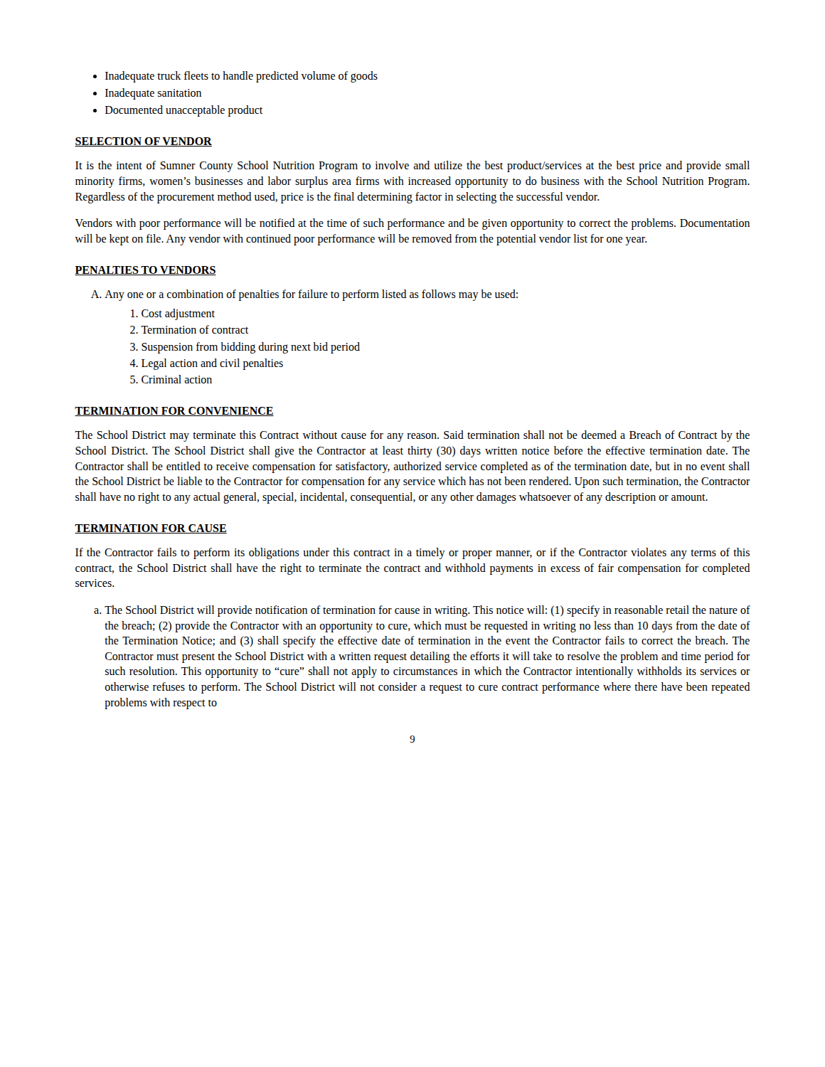Inadequate truck fleets to handle predicted volume of goods
Inadequate sanitation
Documented unacceptable product
Selection of Vendor
It is the intent of Sumner County School Nutrition Program to involve and utilize the best product/services at the best price and provide small minority firms, women’s businesses and labor surplus area firms with increased opportunity to do business with the School Nutrition Program. Regardless of the procurement method used, price is the final determining factor in selecting the successful vendor.
Vendors with poor performance will be notified at the time of such performance and be given opportunity to correct the problems. Documentation will be kept on file. Any vendor with continued poor performance will be removed from the potential vendor list for one year.
Penalties to Vendors
Any one or a combination of penalties for failure to perform listed as follows may be used:
Cost adjustment
Termination of contract
Suspension from bidding during next bid period
Legal action and civil penalties
Criminal action
Termination for Convenience
The School District may terminate this Contract without cause for any reason. Said termination shall not be deemed a Breach of Contract by the School District. The School District shall give the Contractor at least thirty (30) days written notice before the effective termination date. The Contractor shall be entitled to receive compensation for satisfactory, authorized service completed as of the termination date, but in no event shall the School District be liable to the Contractor for compensation for any service which has not been rendered. Upon such termination, the Contractor shall have no right to any actual general, special, incidental, consequential, or any other damages whatsoever of any description or amount.
Termination for Cause
If the Contractor fails to perform its obligations under this contract in a timely or proper manner, or if the Contractor violates any terms of this contract, the School District shall have the right to terminate the contract and withhold payments in excess of fair compensation for completed services.
The School District will provide notification of termination for cause in writing. This notice will: (1) specify in reasonable retail the nature of the breach; (2) provide the Contractor with an opportunity to cure, which must be requested in writing no less than 10 days from the date of the Termination Notice; and (3) shall specify the effective date of termination in the event the Contractor fails to correct the breach. The Contractor must present the School District with a written request detailing the efforts it will take to resolve the problem and time period for such resolution. This opportunity to “cure” shall not apply to circumstances in which the Contractor intentionally withholds its services or otherwise refuses to perform. The School District will not consider a request to cure contract performance where there have been repeated problems with respect to
9